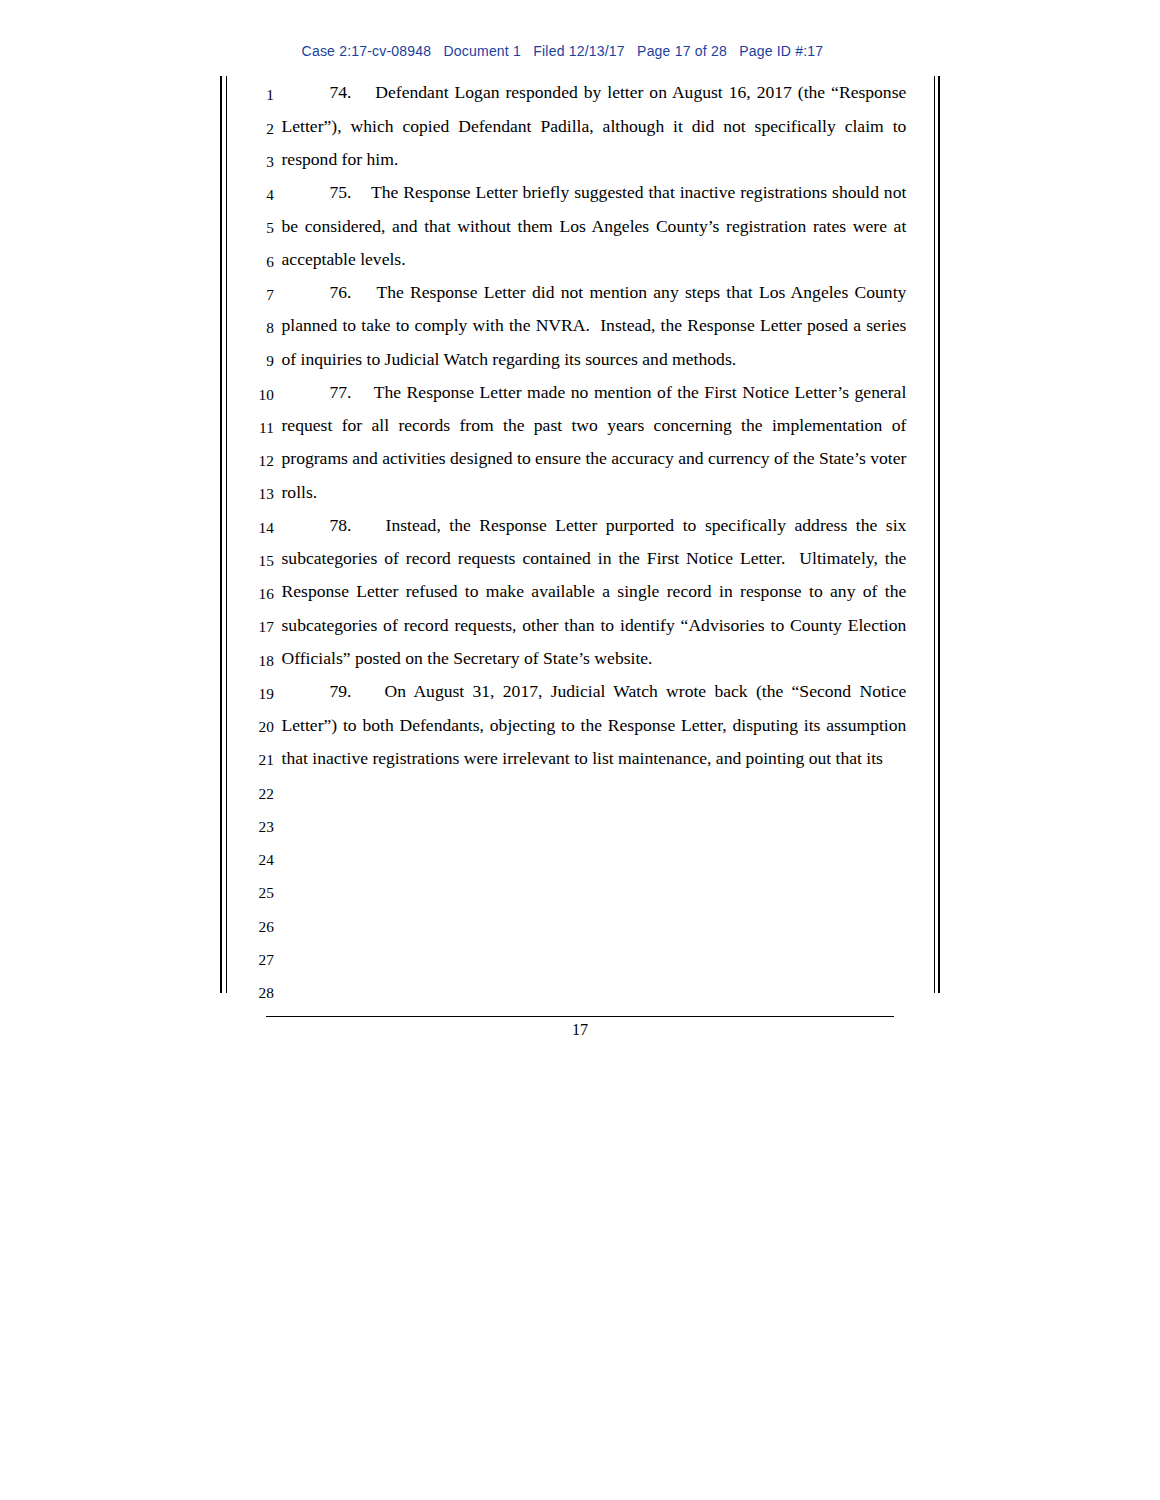Case 2:17-cv-08948 Document 1 Filed 12/13/17 Page 17 of 28 Page ID #:17
1
2
3
4
5
6
7
8
9
10
11
12
13
14
15
16
17
18
19
20
21
22
23
24
25
26
27
28
74. Defendant Logan responded by letter on August 16, 2017 (the “Response Letter”), which copied Defendant Padilla, although it did not specifically claim to respond for him.
75. The Response Letter briefly suggested that inactive registrations should not be considered, and that without them Los Angeles County’s registration rates were at acceptable levels.
76. The Response Letter did not mention any steps that Los Angeles County planned to take to comply with the NVRA. Instead, the Response Letter posed a series of inquiries to Judicial Watch regarding its sources and methods.
77. The Response Letter made no mention of the First Notice Letter’s general request for all records from the past two years concerning the implementation of programs and activities designed to ensure the accuracy and currency of the State’s voter rolls.
78. Instead, the Response Letter purported to specifically address the six subcategories of record requests contained in the First Notice Letter. Ultimately, the Response Letter refused to make available a single record in response to any of the subcategories of record requests, other than to identify “Advisories to County Election Officials” posted on the Secretary of State’s website.
79. On August 31, 2017, Judicial Watch wrote back (the “Second Notice Letter”) to both Defendants, objecting to the Response Letter, disputing its assumption that inactive registrations were irrelevant to list maintenance, and pointing out that its
17